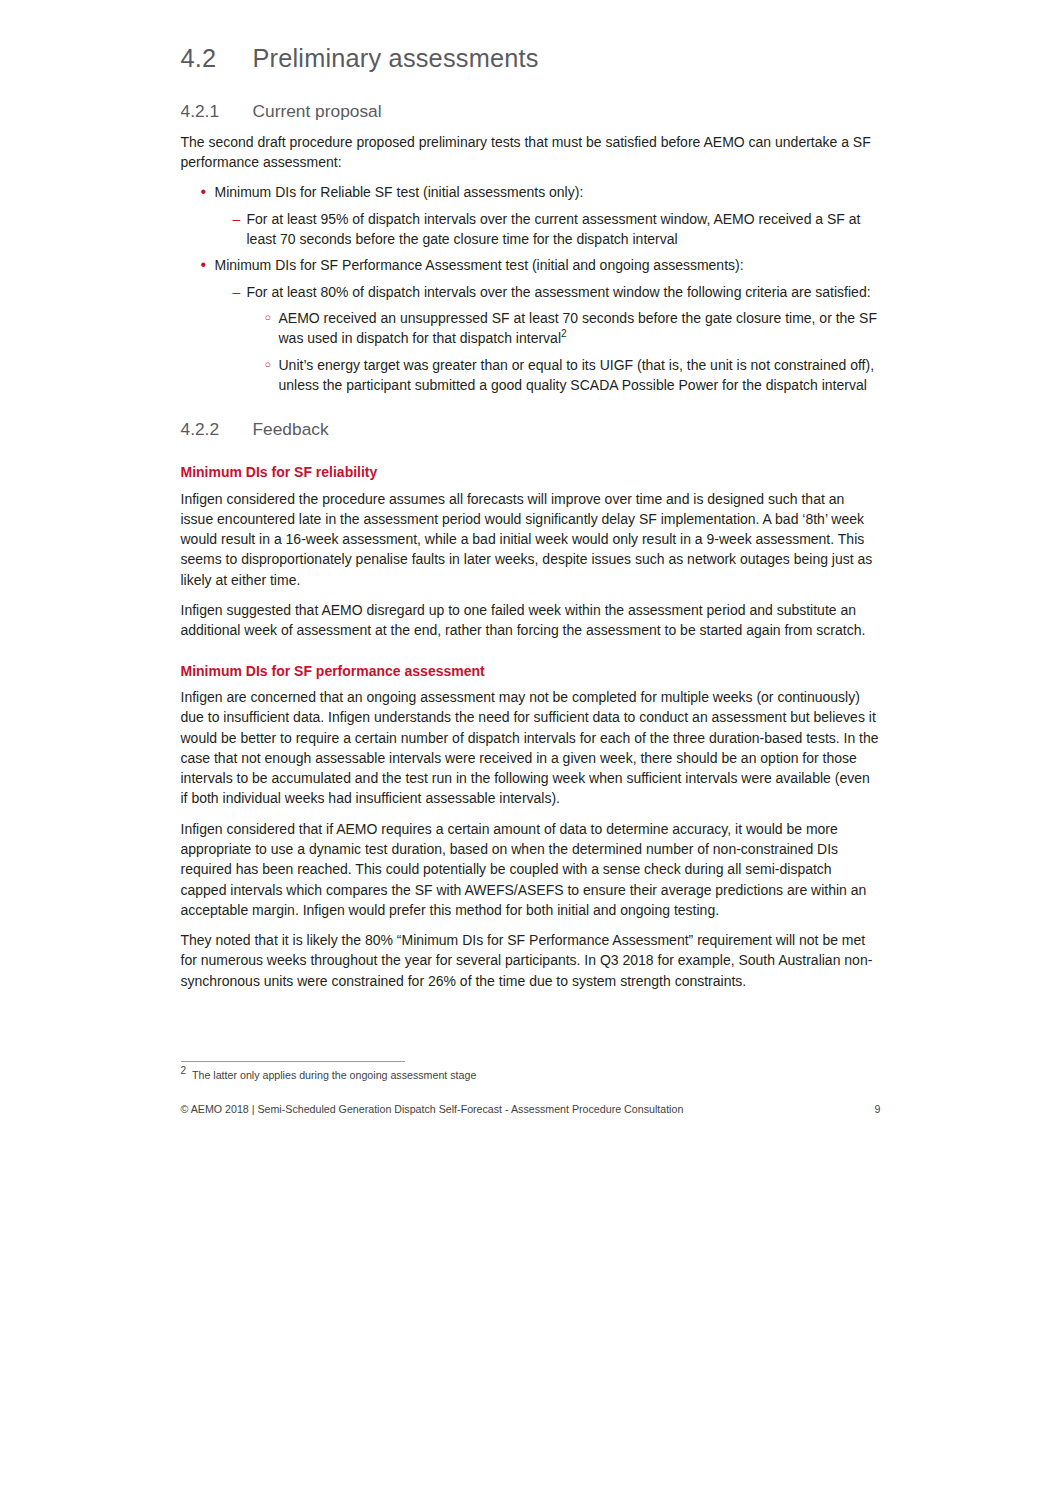4.2 Preliminary assessments
4.2.1 Current proposal
The second draft procedure proposed preliminary tests that must be satisfied before AEMO can undertake a SF performance assessment:
Minimum DIs for Reliable SF test (initial assessments only):
For at least 95% of dispatch intervals over the current assessment window, AEMO received a SF at least 70 seconds before the gate closure time for the dispatch interval
Minimum DIs for SF Performance Assessment test (initial and ongoing assessments):
For at least 80% of dispatch intervals over the assessment window the following criteria are satisfied:
AEMO received an unsuppressed SF at least 70 seconds before the gate closure time, or the SF was used in dispatch for that dispatch interval2
Unit’s energy target was greater than or equal to its UIGF (that is, the unit is not constrained off), unless the participant submitted a good quality SCADA Possible Power for the dispatch interval
4.2.2 Feedback
Minimum DIs for SF reliability
Infigen considered the procedure assumes all forecasts will improve over time and is designed such that an issue encountered late in the assessment period would significantly delay SF implementation. A bad ‘8th’ week would result in a 16-week assessment, while a bad initial week would only result in a 9-week assessment. This seems to disproportionately penalise faults in later weeks, despite issues such as network outages being just as likely at either time.
Infigen suggested that AEMO disregard up to one failed week within the assessment period and substitute an additional week of assessment at the end, rather than forcing the assessment to be started again from scratch.
Minimum DIs for SF performance assessment
Infigen are concerned that an ongoing assessment may not be completed for multiple weeks (or continuously) due to insufficient data. Infigen understands the need for sufficient data to conduct an assessment but believes it would be better to require a certain number of dispatch intervals for each of the three duration-based tests. In the case that not enough assessable intervals were received in a given week, there should be an option for those intervals to be accumulated and the test run in the following week when sufficient intervals were available (even if both individual weeks had insufficient assessable intervals).
Infigen considered that if AEMO requires a certain amount of data to determine accuracy, it would be more appropriate to use a dynamic test duration, based on when the determined number of non-constrained DIs required has been reached. This could potentially be coupled with a sense check during all semi-dispatch capped intervals which compares the SF with AWEFS/ASEFS to ensure their average predictions are within an acceptable margin. Infigen would prefer this method for both initial and ongoing testing.
They noted that it is likely the 80% “Minimum DIs for SF Performance Assessment” requirement will not be met for numerous weeks throughout the year for several participants. In Q3 2018 for example, South Australian non-synchronous units were constrained for 26% of the time due to system strength constraints.
2 The latter only applies during the ongoing assessment stage
© AEMO 2018 | Semi-Scheduled Generation Dispatch Self-Forecast - Assessment Procedure Consultation
9